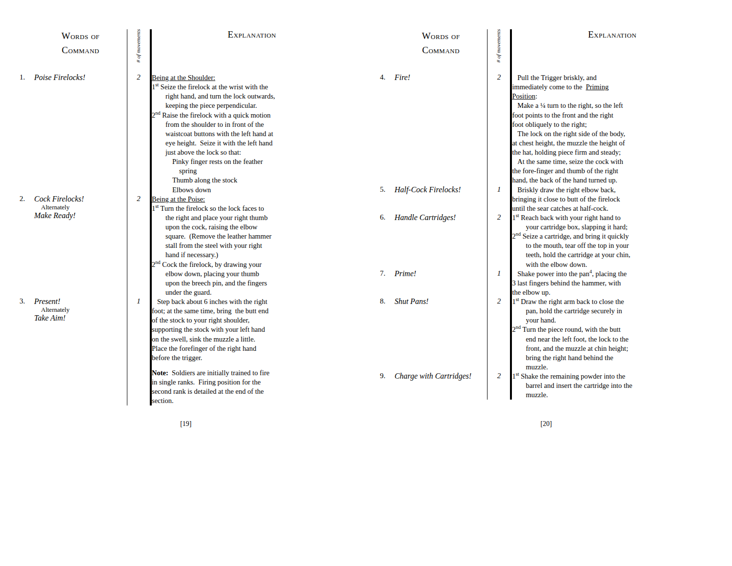| | W ords of C ommand | # of movements | E xplanation |
| --- | --- | --- | --- |
| 1. | Poise Firelocks! | 2 | Being at the Shoulder: 1 st Seize the firelock at the wrist with the right hand, and turn the lock outwards, keeping the piece perpendicular. 2 nd Raise the firelock with a quick motion from the shoulder to in front of the waistcoat buttons with the left hand at eye height. Seize it with the left hand just above the lock so that: Pinky finger rests on the feather spring Thumb along the stock Elbows down |
| 2. | Cock Firelocks! Alternately Make Ready! | 2 | Being at the Poise: 1 st Turn the firelock so the lock faces to the right and place your right thumb upon the cock, raising the elbow square. (Remove the leather hammer stall from the steel with your right hand if necessary.) 2 nd Cock the firelock, by drawing your elbow down, placing your thumb upon the breech pin, and the fingers under the guard. |
| 3. | Present! Alternately Take Aim! | 1 | Step back about 6 inches with the right foot; at the same time, bring the butt end of the stock to your right shoulder, supporting the stock with your left hand on the swell, sink the muzzle a little. Place the forefinger of the right hand before the trigger. Note: Soldiers are initially trained to fire in single ranks. Firing position for the second rank is detailed at the end of the section. |
| | W ords of C ommand | # of movements | E xplanation |
| --- | --- | --- | --- |
| 4. | Fire! | 2 | Pull the Trigger briskly, and immediately come to the Priming Position : Make a ¼ turn to the right, so the left foot points to the front and the right foot obliquely to the right; The lock on the right side of the body, at chest height, the muzzle the height of the hat, holding piece firm and steady; At the same time, seize the cock with the fore-finger and thumb of the right hand, the back of the hand turned up. |
| 5. | Half-Cock Firelocks! | 1 | Briskly draw the right elbow back, bringing it close to butt of the firelock until the sear catches at half-cock. |
| 6. | Handle Cartridges! | 2 | 1 st Reach back with your right hand to your cartridge box, slapping it hard; 2 nd Seize a cartridge, and bring it quickly to the mouth, tear off the top in your teeth, hold the cartridge at your chin, with the elbow down. |
| 7. | Prime! | 1 | Shake power into the pan 4 , placing the 3 last fingers behind the hammer, with the elbow up. |
| 8. | Shut Pans! | 2 | 1 st Draw the right arm back to close the pan, hold the cartridge securely in your hand. 2 nd Turn the piece round, with the butt end near the left foot, the lock to the front, and the muzzle at chin height; bring the right hand behind the muzzle. |
| 9. | Charge with Cartridges! | 2 | 1 st Shake the remaining powder into the barrel and insert the cartridge into the muzzle. |
[19]
[20]